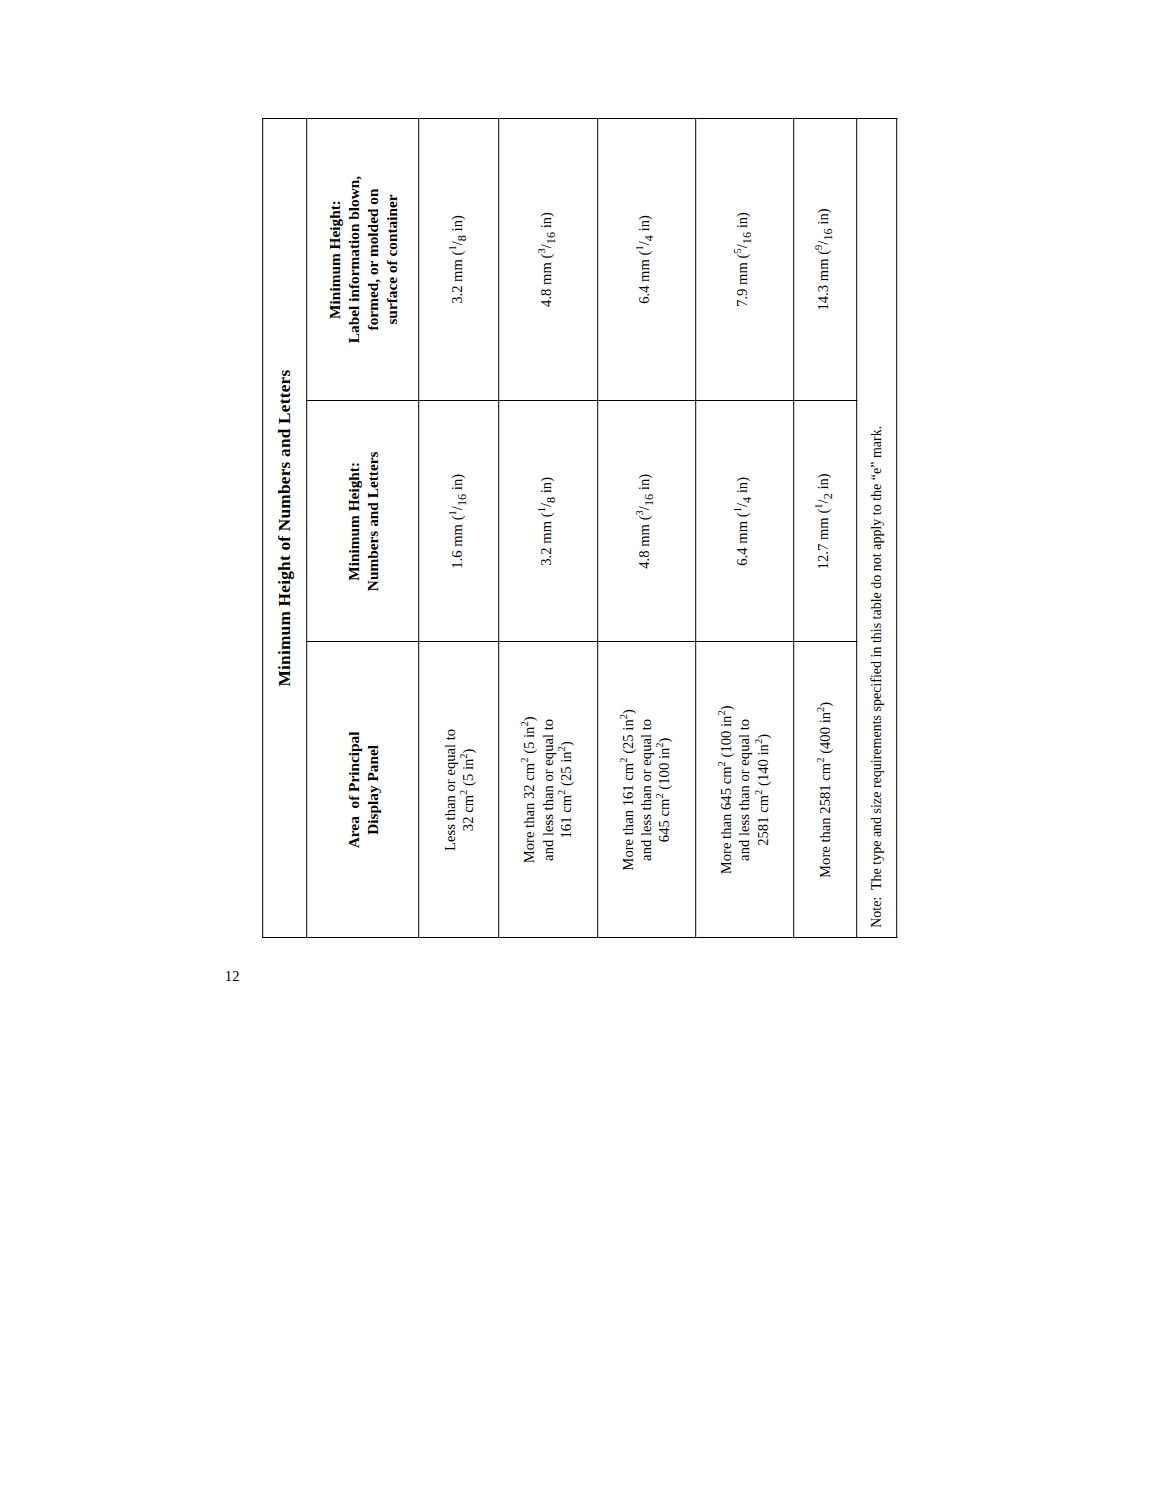12
| Minimum Height of Numbers and Letters |
| --- |
| Area of Principal Display Panel | Minimum Height: Numbers and Letters | Minimum Height: Label information blown, formed, or molded on surface of container |
| Less than or equal to 32 cm 2 (5 in 2 ) | 1.6 mm ( 1 / 16 in) | 3.2 mm ( 1 / 8 in) |
| More than 32 cm 2 (5 in 2 ) and less than or equal to 161 cm 2 (25 in 2 ) | 3.2 mm ( 1 / 8 in) | 4.8 mm ( 3 / 16 in) |
| More than 161 cm 2 (25 in 2 ) and less than or equal to 645 cm 2 (100 in 2 ) | 4.8 mm ( 3 / 16 in) | 6.4 mm ( 1 / 4 in) |
| More than 645 cm 2 (100 in 2 ) and less than or equal to 2581 cm 2 (140 in 2 ) | 6.4 mm ( 1 / 4 in) | 7.9 mm ( 5 / 16 in) |
| More than 2581 cm 2 (400 in 2 ) | 12.7 mm ( 1 / 2 in) | 14.3 mm ( 9 / 16 in) |
| Note: The type and size requirements specified in this table do not apply to the “e” mark. |